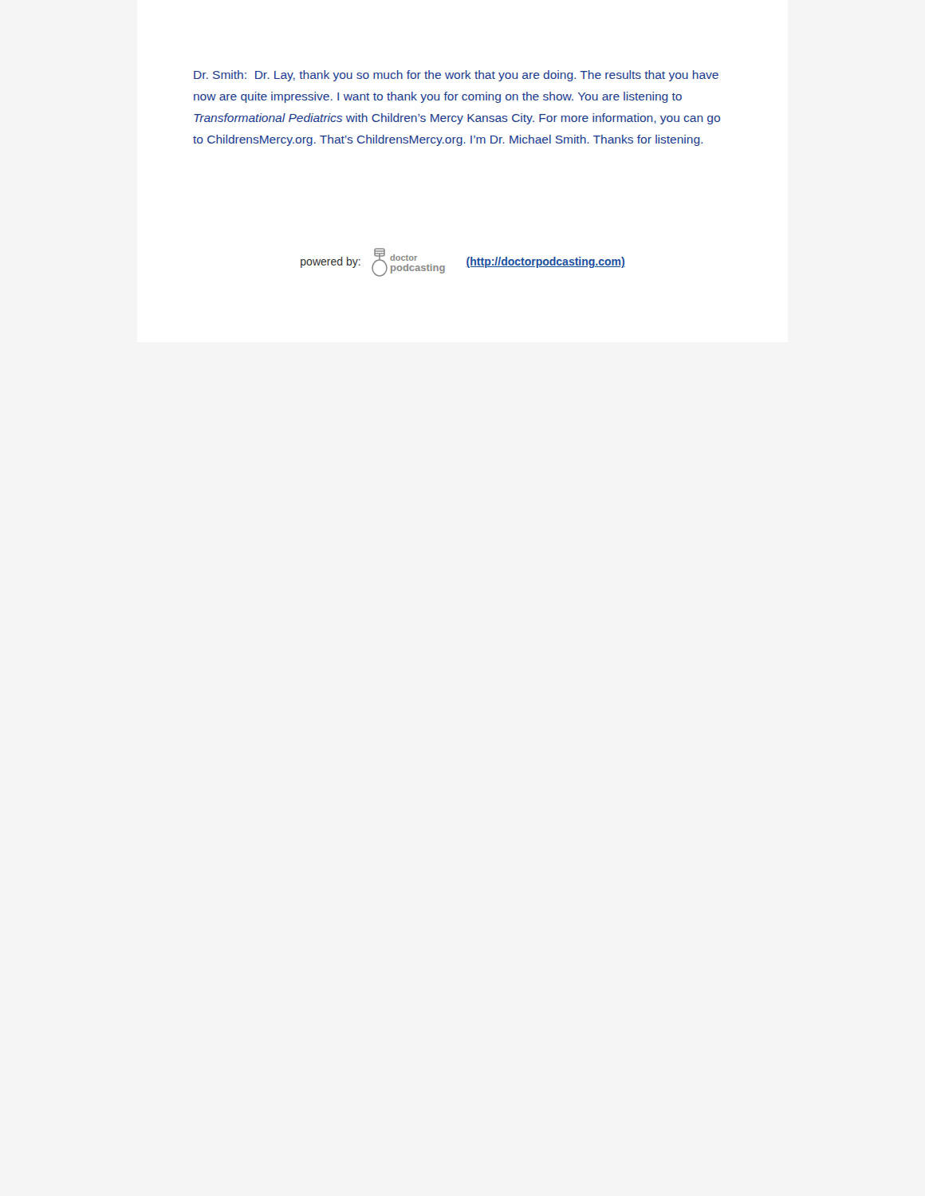Dr. Smith: Dr. Lay, thank you so much for the work that you are doing. The results that you have now are quite impressive. I want to thank you for coming on the show. You are listening to Transformational Pediatrics with Children’s Mercy Kansas City. For more information, you can go to ChildrensMercy.org. That’s ChildrensMercy.org. I’m Dr. Michael Smith. Thanks for listening.
powered by: doctor podcasting (http://doctorpodcasting.com)